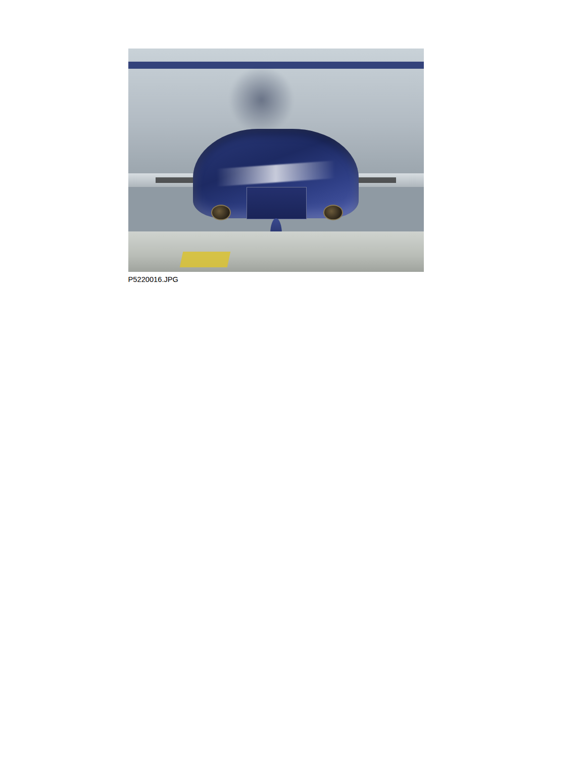P5220016.JPG